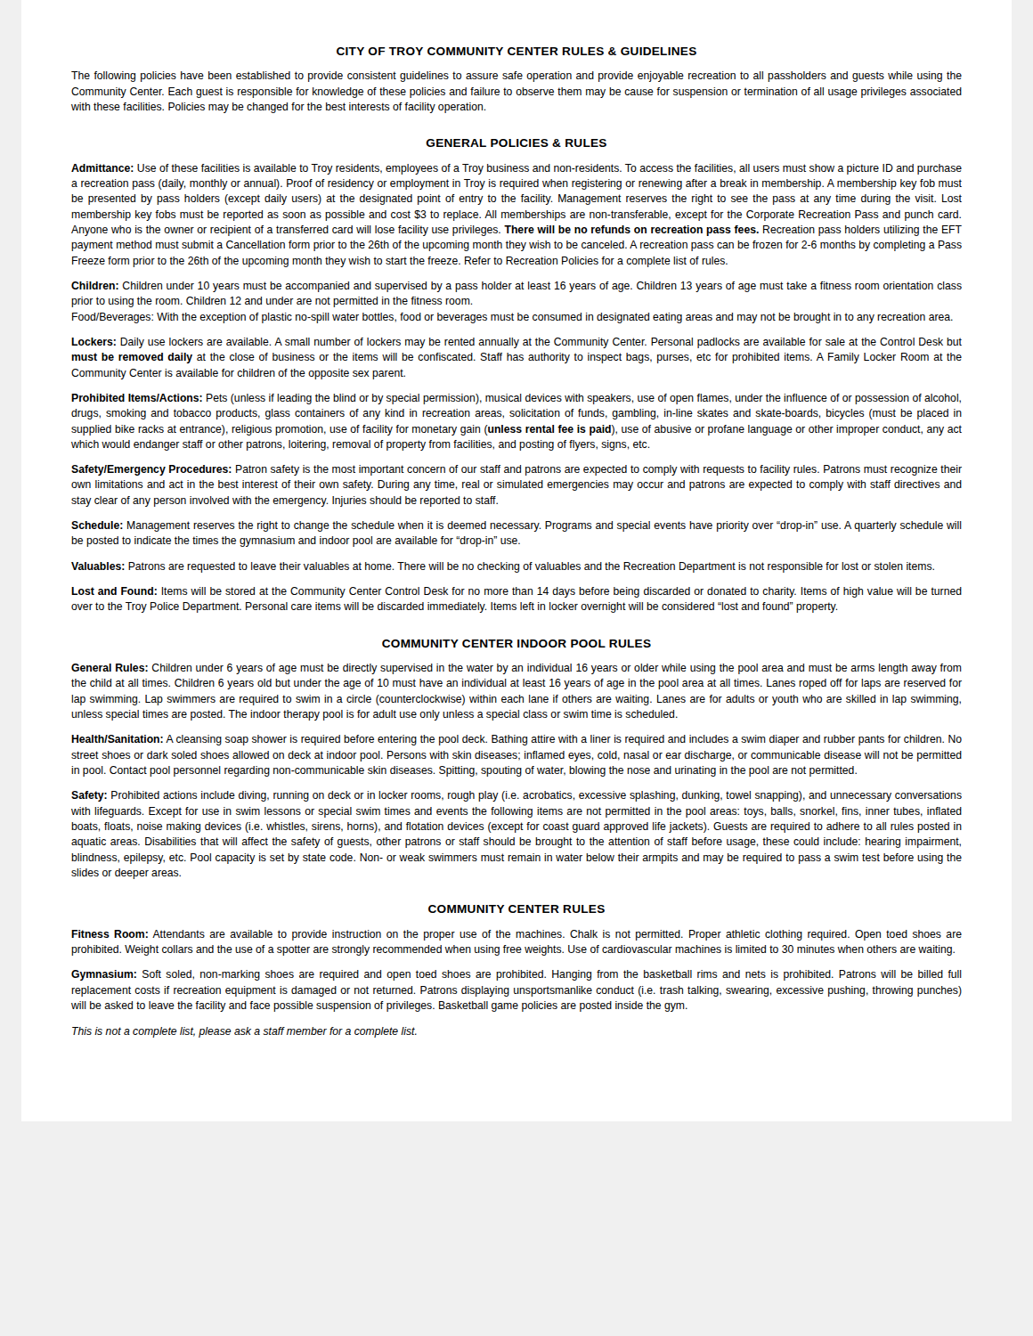CITY OF TROY COMMUNITY CENTER RULES & GUIDELINES
The following policies have been established to provide consistent guidelines to assure safe operation and provide enjoyable recreation to all passholders and guests while using the Community Center. Each guest is responsible for knowledge of these policies and failure to observe them may be cause for suspension or termination of all usage privileges associated with these facilities. Policies may be changed for the best interests of facility operation.
GENERAL POLICIES & RULES
Admittance: Use of these facilities is available to Troy residents, employees of a Troy business and non-residents. To access the facilities, all users must show a picture ID and purchase a recreation pass (daily, monthly or annual). Proof of residency or employment in Troy is required when registering or renewing after a break in membership. A membership key fob must be presented by pass holders (except daily users) at the designated point of entry to the facility. Management reserves the right to see the pass at any time during the visit. Lost membership key fobs must be reported as soon as possible and cost $3 to replace. All memberships are non-transferable, except for the Corporate Recreation Pass and punch card. Anyone who is the owner or recipient of a transferred card will lose facility use privileges. There will be no refunds on recreation pass fees. Recreation pass holders utilizing the EFT payment method must submit a Cancellation form prior to the 26th of the upcoming month they wish to be canceled. A recreation pass can be frozen for 2-6 months by completing a Pass Freeze form prior to the 26th of the upcoming month they wish to start the freeze. Refer to Recreation Policies for a complete list of rules.
Children: Children under 10 years must be accompanied and supervised by a pass holder at least 16 years of age. Children 13 years of age must take a fitness room orientation class prior to using the room. Children 12 and under are not permitted in the fitness room.
Food/Beverages: With the exception of plastic no-spill water bottles, food or beverages must be consumed in designated eating areas and may not be brought in to any recreation area.
Lockers: Daily use lockers are available. A small number of lockers may be rented annually at the Community Center. Personal padlocks are available for sale at the Control Desk but must be removed daily at the close of business or the items will be confiscated. Staff has authority to inspect bags, purses, etc for prohibited items. A Family Locker Room at the Community Center is available for children of the opposite sex parent.
Prohibited Items/Actions: Pets (unless if leading the blind or by special permission), musical devices with speakers, use of open flames, under the influence of or possession of alcohol, drugs, smoking and tobacco products, glass containers of any kind in recreation areas, solicitation of funds, gambling, in-line skates and skate-boards, bicycles (must be placed in supplied bike racks at entrance), religious promotion, use of facility for monetary gain (unless rental fee is paid), use of abusive or profane language or other improper conduct, any act which would endanger staff or other patrons, loitering, removal of property from facilities, and posting of flyers, signs, etc.
Safety/Emergency Procedures: Patron safety is the most important concern of our staff and patrons are expected to comply with requests to facility rules. Patrons must recognize their own limitations and act in the best interest of their own safety. During any time, real or simulated emergencies may occur and patrons are expected to comply with staff directives and stay clear of any person involved with the emergency. Injuries should be reported to staff.
Schedule: Management reserves the right to change the schedule when it is deemed necessary. Programs and special events have priority over “drop-in” use. A quarterly schedule will be posted to indicate the times the gymnasium and indoor pool are available for “drop-in” use.
Valuables: Patrons are requested to leave their valuables at home. There will be no checking of valuables and the Recreation Department is not responsible for lost or stolen items.
Lost and Found: Items will be stored at the Community Center Control Desk for no more than 14 days before being discarded or donated to charity. Items of high value will be turned over to the Troy Police Department. Personal care items will be discarded immediately. Items left in locker overnight will be considered “lost and found” property.
COMMUNITY CENTER INDOOR POOL RULES
General Rules: Children under 6 years of age must be directly supervised in the water by an individual 16 years or older while using the pool area and must be arms length away from the child at all times. Children 6 years old but under the age of 10 must have an individual at least 16 years of age in the pool area at all times. Lanes roped off for laps are reserved for lap swimming. Lap swimmers are required to swim in a circle (counterclockwise) within each lane if others are waiting. Lanes are for adults or youth who are skilled in lap swimming, unless special times are posted. The indoor therapy pool is for adult use only unless a special class or swim time is scheduled.
Health/Sanitation: A cleansing soap shower is required before entering the pool deck. Bathing attire with a liner is required and includes a swim diaper and rubber pants for children. No street shoes or dark soled shoes allowed on deck at indoor pool. Persons with skin diseases; inflamed eyes, cold, nasal or ear discharge, or communicable disease will not be permitted in pool. Contact pool personnel regarding non-communicable skin diseases. Spitting, spouting of water, blowing the nose and urinating in the pool are not permitted.
Safety: Prohibited actions include diving, running on deck or in locker rooms, rough play (i.e. acrobatics, excessive splashing, dunking, towel snapping), and unnecessary conversations with lifeguards. Except for use in swim lessons or special swim times and events the following items are not permitted in the pool areas: toys, balls, snorkel, fins, inner tubes, inflated boats, floats, noise making devices (i.e. whistles, sirens, horns), and flotation devices (except for coast guard approved life jackets). Guests are required to adhere to all rules posted in aquatic areas. Disabilities that will affect the safety of guests, other patrons or staff should be brought to the attention of staff before usage, these could include: hearing impairment, blindness, epilepsy, etc. Pool capacity is set by state code. Non- or weak swimmers must remain in water below their armpits and may be required to pass a swim test before using the slides or deeper areas.
COMMUNITY CENTER RULES
Fitness Room: Attendants are available to provide instruction on the proper use of the machines. Chalk is not permitted. Proper athletic clothing required. Open toed shoes are prohibited. Weight collars and the use of a spotter are strongly recommended when using free weights. Use of cardiovascular machines is limited to 30 minutes when others are waiting.
Gymnasium: Soft soled, non-marking shoes are required and open toed shoes are prohibited. Hanging from the basketball rims and nets is prohibited. Patrons will be billed full replacement costs if recreation equipment is damaged or not returned. Patrons displaying unsportsmanlike conduct (i.e. trash talking, swearing, excessive pushing, throwing punches) will be asked to leave the facility and face possible suspension of privileges. Basketball game policies are posted inside the gym.
This is not a complete list, please ask a staff member for a complete list.